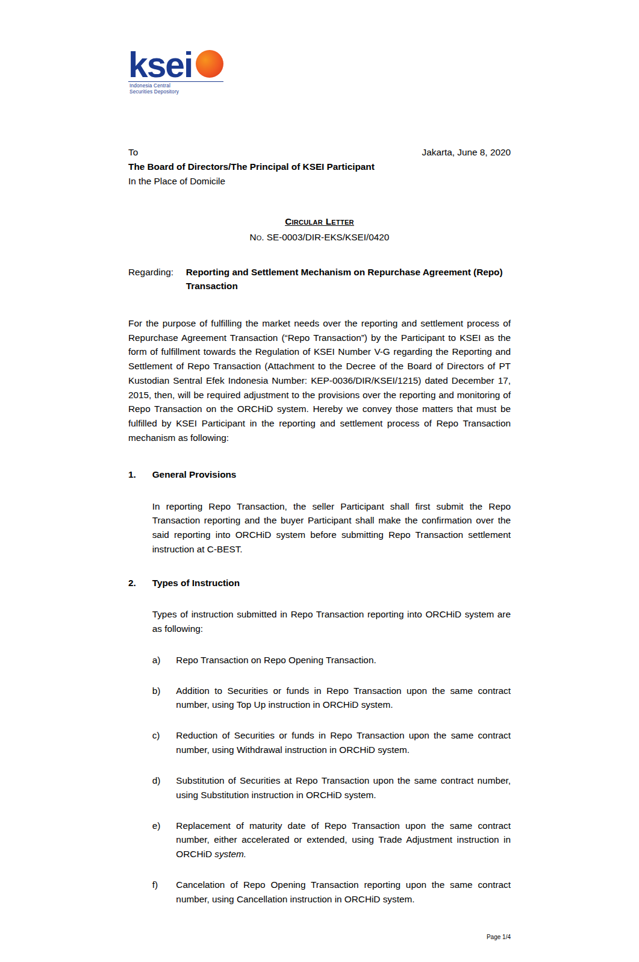ksei
Indonesia Central
Securities Depository
To
The Board of Directors/The Principal of KSEI Participant
In the Place of Domicile
Jakarta, June 8, 2020
Circular Letter
No. SE-0003/DIR-EKS/KSEI/0420
Regarding:
Reporting and Settlement Mechanism on Repurchase Agreement (Repo) Transaction
For the purpose of fulfilling the market needs over the reporting and settlement process of Repurchase Agreement Transaction (“Repo Transaction”) by the Participant to KSEI as the form of fulfillment towards the Regulation of KSEI Number V-G regarding the Reporting and Settlement of Repo Transaction (Attachment to the Decree of the Board of Directors of PT Kustodian Sentral Efek Indonesia Number: KEP-0036/DIR/KSEI/1215) dated December 17, 2015, then, will be required adjustment to the provisions over the reporting and monitoring of Repo Transaction on the ORCHiD system. Hereby we convey those matters that must be fulfilled by KSEI Participant in the reporting and settlement process of Repo Transaction mechanism as following:
General Provisions
In reporting Repo Transaction, the seller Participant shall first submit the Repo Transaction reporting and the buyer Participant shall make the confirmation over the said reporting into ORCHiD system before submitting Repo Transaction settlement instruction at C-BEST.
Types of Instruction
Types of instruction submitted in Repo Transaction reporting into ORCHiD system are as following:
Repo Transaction on Repo Opening Transaction.
Addition to Securities or funds in Repo Transaction upon the same contract number, using Top Up instruction in ORCHiD system.
Reduction of Securities or funds in Repo Transaction upon the same contract number, using Withdrawal instruction in ORCHiD system.
Substitution of Securities at Repo Transaction upon the same contract number, using Substitution instruction in ORCHiD system.
Replacement of maturity date of Repo Transaction upon the same contract number, either accelerated or extended, using Trade Adjustment instruction in ORCHiD system.
Cancelation of Repo Opening Transaction reporting upon the same contract number, using Cancellation instruction in ORCHiD system.
Page 1/4